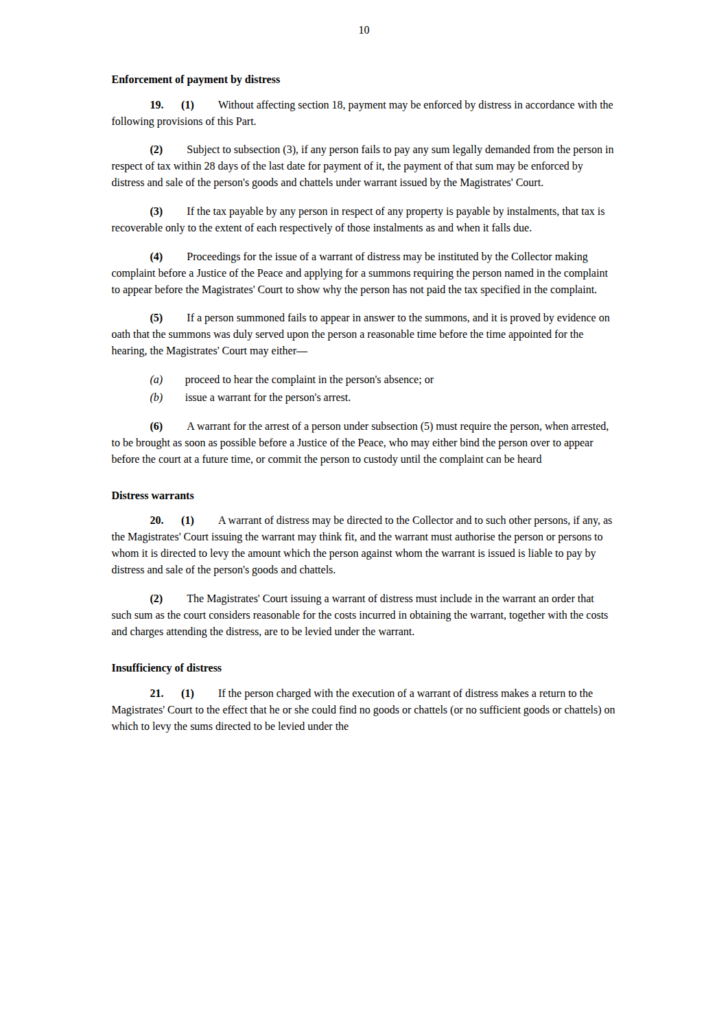10
Enforcement of payment by distress
19. (1) Without affecting section 18, payment may be enforced by distress in accordance with the following provisions of this Part.
(2) Subject to subsection (3), if any person fails to pay any sum legally demanded from the person in respect of tax within 28 days of the last date for payment of it, the payment of that sum may be enforced by distress and sale of the person's goods and chattels under warrant issued by the Magistrates' Court.
(3) If the tax payable by any person in respect of any property is payable by instalments, that tax is recoverable only to the extent of each respectively of those instalments as and when it falls due.
(4) Proceedings for the issue of a warrant of distress may be instituted by the Collector making complaint before a Justice of the Peace and applying for a summons requiring the person named in the complaint to appear before the Magistrates' Court to show why the person has not paid the tax specified in the complaint.
(5) If a person summoned fails to appear in answer to the summons, and it is proved by evidence on oath that the summons was duly served upon the person a reasonable time before the time appointed for the hearing, the Magistrates' Court may either—
(a) proceed to hear the complaint in the person's absence; or
(b) issue a warrant for the person's arrest.
(6) A warrant for the arrest of a person under subsection (5) must require the person, when arrested, to be brought as soon as possible before a Justice of the Peace, who may either bind the person over to appear before the court at a future time, or commit the person to custody until the complaint can be heard
Distress warrants
20. (1) A warrant of distress may be directed to the Collector and to such other persons, if any, as the Magistrates' Court issuing the warrant may think fit, and the warrant must authorise the person or persons to whom it is directed to levy the amount which the person against whom the warrant is issued is liable to pay by distress and sale of the person's goods and chattels.
(2) The Magistrates' Court issuing a warrant of distress must include in the warrant an order that such sum as the court considers reasonable for the costs incurred in obtaining the warrant, together with the costs and charges attending the distress, are to be levied under the warrant.
Insufficiency of distress
21. (1) If the person charged with the execution of a warrant of distress makes a return to the Magistrates' Court to the effect that he or she could find no goods or chattels (or no sufficient goods or chattels) on which to levy the sums directed to be levied under the